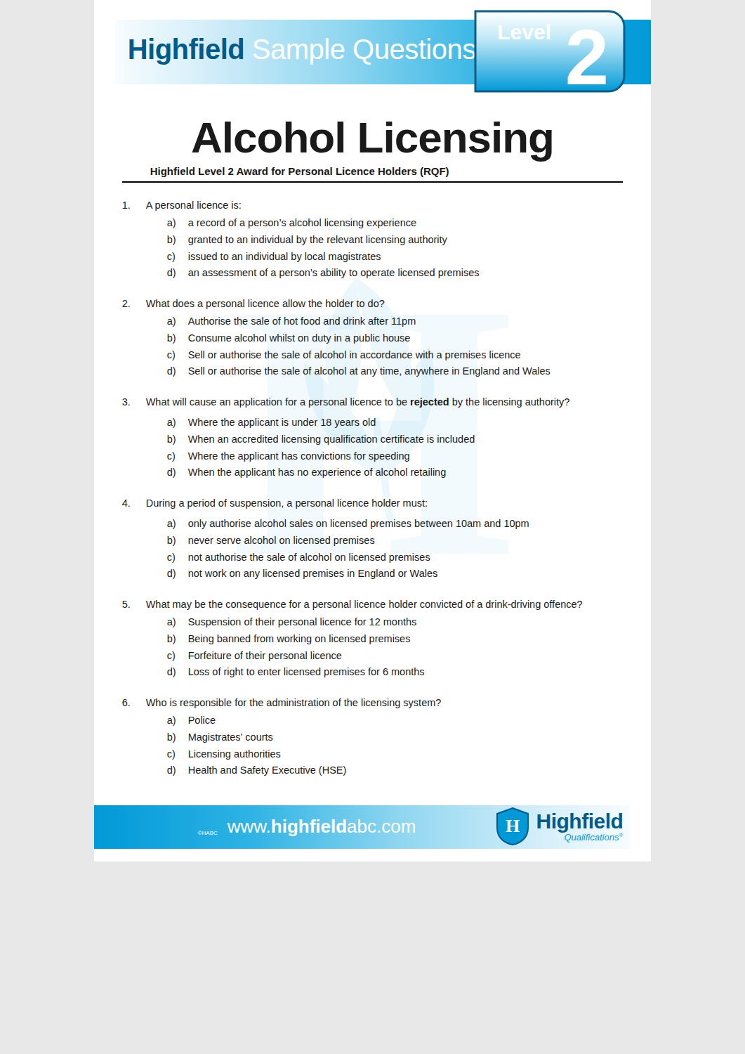H
Highfield Sample Questions
Level 2
Alcohol Licensing
Highfield Level 2 Award for Personal Licence Holders (RQF)
A personal licence is:
a record of a person’s alcohol licensing experience
granted to an individual by the relevant licensing authority
issued to an individual by local magistrates
an assessment of a person’s ability to operate licensed premises
What does a personal licence allow the holder to do?
Authorise the sale of hot food and drink after 11pm
Consume alcohol whilst on duty in a public house
Sell or authorise the sale of alcohol in accordance with a premises licence
Sell or authorise the sale of alcohol at any time, anywhere in England and Wales
What will cause an application for a personal licence to be rejected by the licensing authority?
Where the applicant is under 18 years old
When an accredited licensing qualification certificate is included
Where the applicant has convictions for speeding
When the applicant has no experience of alcohol retailing
During a period of suspension, a personal licence holder must:
only authorise alcohol sales on licensed premises between 10am and 10pm
never serve alcohol on licensed premises
not authorise the sale of alcohol on licensed premises
not work on any licensed premises in England or Wales
What may be the consequence for a personal licence holder convicted of a drink-driving offence?
Suspension of their personal licence for 12 months
Being banned from working on licensed premises
Forfeiture of their personal licence
Loss of right to enter licensed premises for 6 months
Who is responsible for the administration of the licensing system?
Police
Magistrates’ courts
Licensing authorities
Health and Safety Executive (HSE)
©HABC
www.highfieldabc.com
H
Highfield
Qualifications®